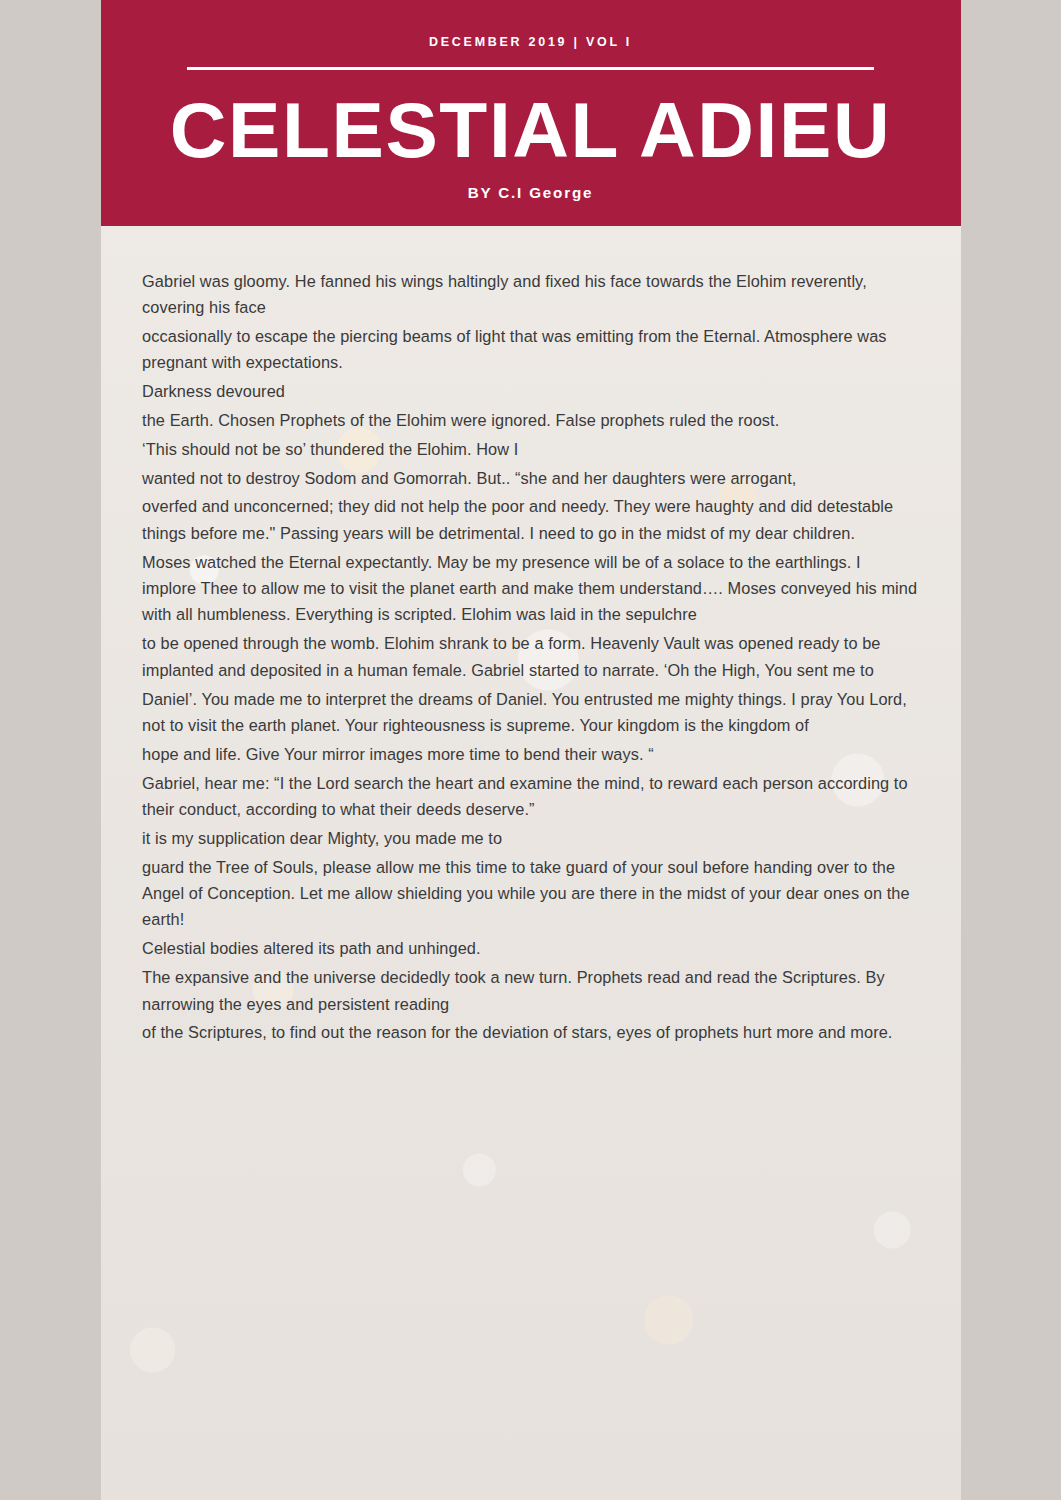December 2019 | Vol I
Celestial Adieu
By C.I George
Gabriel was gloomy. He fanned his wings haltingly and fixed his face towards the Elohim reverently, covering his face
occasionally to escape the piercing beams of light that was emitting from the Eternal. Atmosphere was pregnant with expectations.
Darkness devoured
the Earth. Chosen Prophets of the Elohim were ignored. False prophets ruled the roost.
‘This should not be so’ thundered the Elohim. How I
wanted not to destroy Sodom and Gomorrah. But.. “she and her daughters were arrogant,
overfed and unconcerned; they did not help the poor and needy. They were haughty and did detestable things before me." Passing years will be detrimental. I need to go in the midst of my dear children.
Moses watched the Eternal expectantly. May be my presence will be of a solace to the earthlings. I implore Thee to allow me to visit the planet earth and make them understand…. Moses conveyed his mind with all humbleness. Everything is scripted. Elohim was laid in the sepulchre
to be opened through the womb. Elohim shrank to be a form. Heavenly Vault was opened ready to be implanted and deposited in a human female. Gabriel started to narrate. ‘Oh the High, You sent me to
Daniel’. You made me to interpret the dreams of Daniel. You entrusted me mighty things. I pray You Lord, not to visit the earth planet. Your righteousness is supreme. Your kingdom is the kingdom of
hope and life. Give Your mirror images more time to bend their ways. “
Gabriel, hear me: “I the Lord search the heart and examine the mind, to reward each person according to their conduct, according to what their deeds deserve.”
it is my supplication dear Mighty, you made me to
guard the Tree of Souls, please allow me this time to take guard of your soul before handing over to the Angel of Conception. Let me allow shielding you while you are there in the midst of your dear ones on the earth!
Celestial bodies altered its path and unhinged.
The expansive and the universe decidedly took a new turn. Prophets read and read the Scriptures. By narrowing the eyes and persistent reading
of the Scriptures, to find out the reason for the deviation of stars, eyes of prophets hurt more and more.